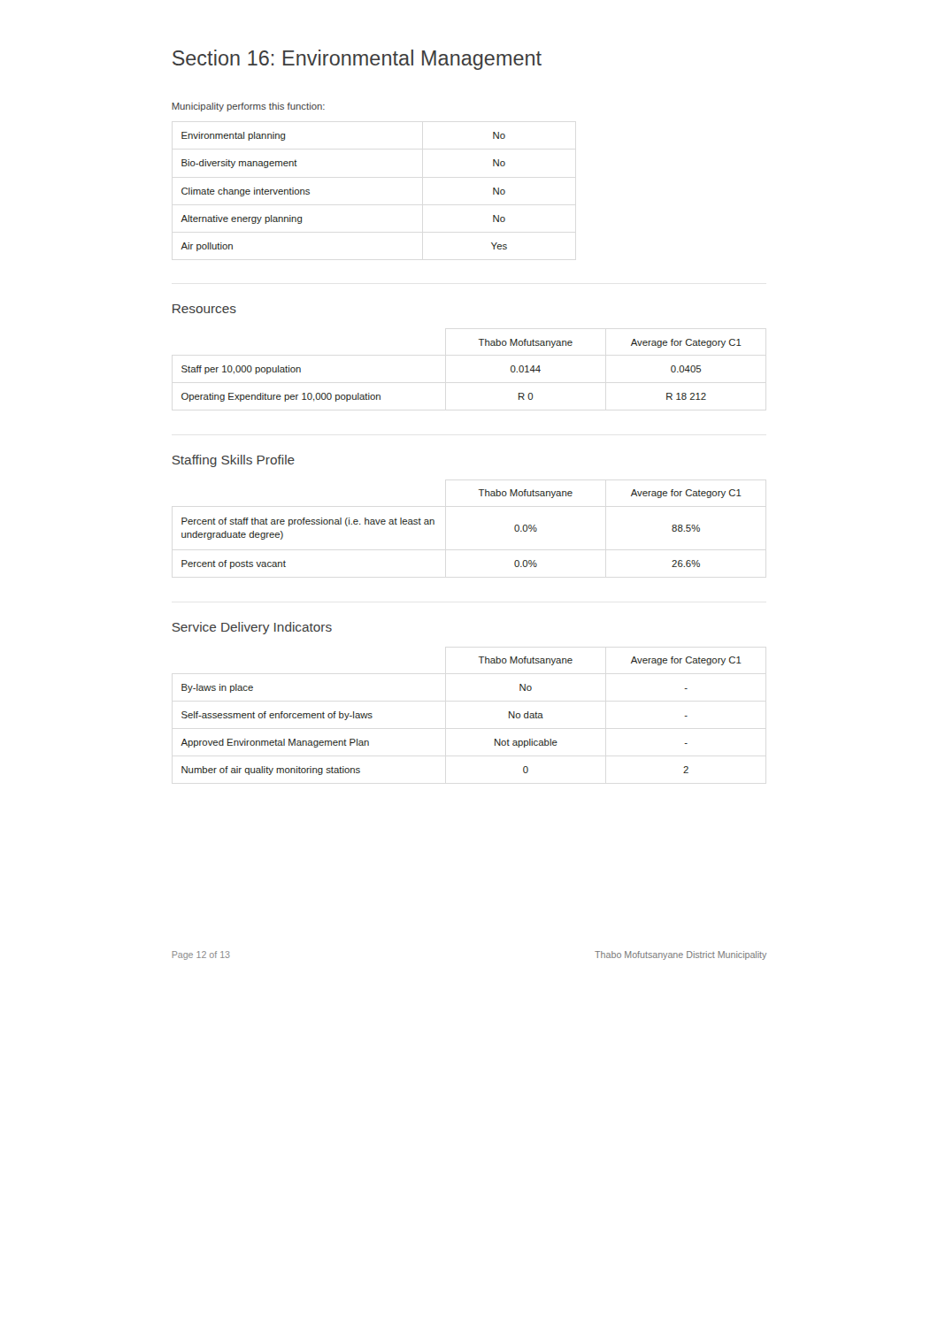Section 16: Environmental Management
Municipality performs this function:
| Environmental planning | No |
| Bio-diversity management | No |
| Climate change interventions | No |
| Alternative energy planning | No |
| Air pollution | Yes |
Resources
| | Thabo Mofutsanyane | Average for Category C1 |
| --- | --- | --- |
| Staff per 10,000 population | 0.0144 | 0.0405 |
| Operating Expenditure per 10,000 population | R 0 | R 18 212 |
Staffing Skills Profile
| | Thabo Mofutsanyane | Average for Category C1 |
| --- | --- | --- |
| Percent of staff that are professional (i.e. have at least an undergraduate degree) | 0.0% | 88.5% |
| Percent of posts vacant | 0.0% | 26.6% |
Service Delivery Indicators
| | Thabo Mofutsanyane | Average for Category C1 |
| --- | --- | --- |
| By-laws in place | No | - |
| Self-assessment of enforcement of by-laws | No data | - |
| Approved Environmetal Management Plan | Not applicable | - |
| Number of air quality monitoring stations | 0 | 2 |
Page 12 of 13
Thabo Mofutsanyane District Municipality